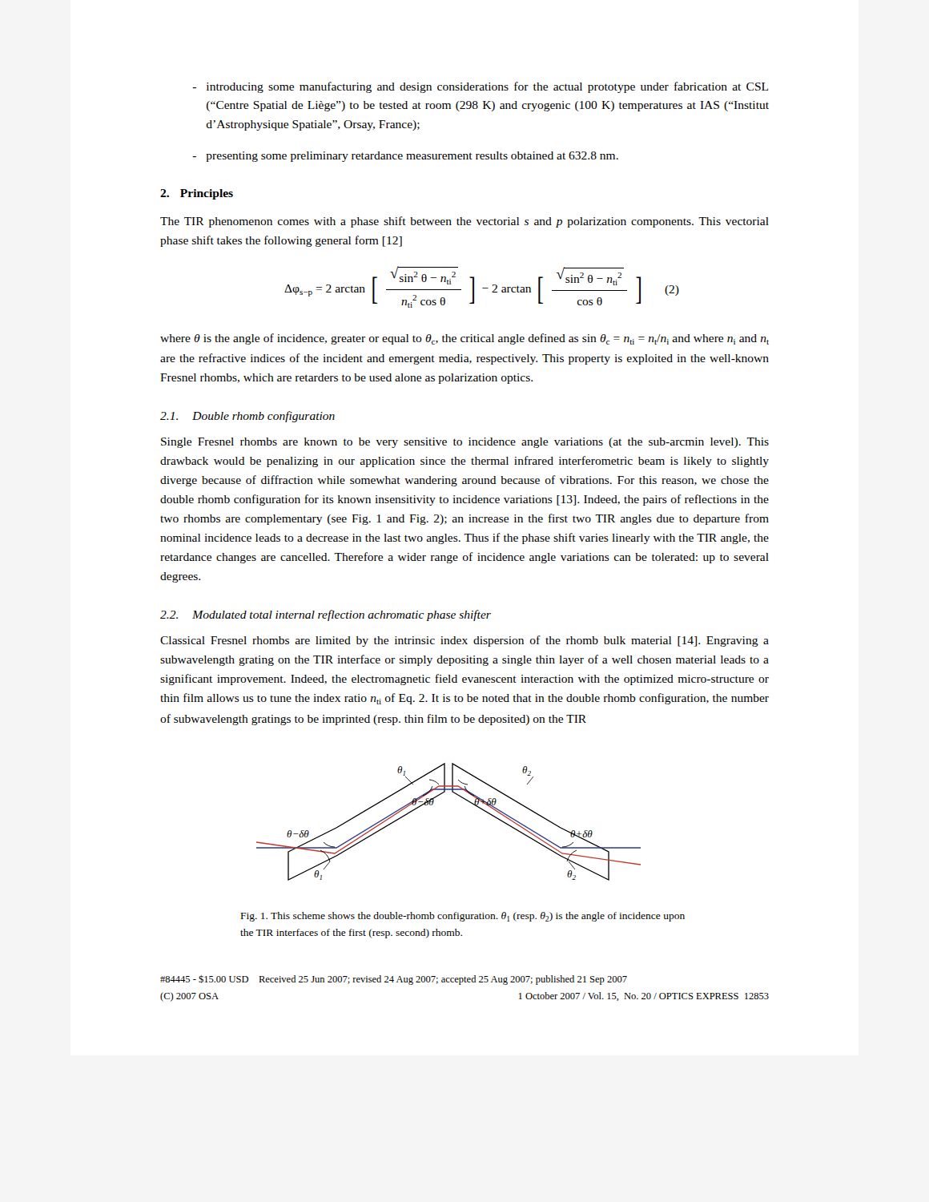introducing some manufacturing and design considerations for the actual prototype under fabrication at CSL (“Centre Spatial de Liège”) to be tested at room (298 K) and cryogenic (100 K) temperatures at IAS (“Institut d’Astrophysique Spatiale”, Orsay, France);
presenting some preliminary retardance measurement results obtained at 632.8 nm.
2. Principles
The TIR phenomenon comes with a phase shift between the vectorial s and p polarization components. This vectorial phase shift takes the following general form [12]
Δφs−p = 2 arctan [ sin2 θ − nti 2 nti 2 cos θ ] − 2 arctan [ sin2 θ − nti 2 cos θ ]
(2)
where θ is the angle of incidence, greater or equal to θc, the critical angle defined as sin θc = nti = nt/ni and where ni and nt are the refractive indices of the incident and emergent media, respectively. This property is exploited in the well-known Fresnel rhombs, which are retarders to be used alone as polarization optics.
2.1. Double rhomb configuration
Single Fresnel rhombs are known to be very sensitive to incidence angle variations (at the sub-arcmin level). This drawback would be penalizing in our application since the thermal infrared interferometric beam is likely to slightly diverge because of diffraction while somewhat wandering around because of vibrations. For this reason, we chose the double rhomb configuration for its known insensitivity to incidence variations [13]. Indeed, the pairs of reflections in the two rhombs are complementary (see Fig. 1 and Fig. 2); an increase in the first two TIR angles due to departure from nominal incidence leads to a decrease in the last two angles. Thus if the phase shift varies linearly with the TIR angle, the retardance changes are cancelled. Therefore a wider range of incidence angle variations can be tolerated: up to several degrees.
2.2. Modulated total internal reflection achromatic phase shifter
Classical Fresnel rhombs are limited by the intrinsic index dispersion of the rhomb bulk material [14]. Engraving a subwavelength grating on the TIR interface or simply depositing a single thin layer of a well chosen material leads to a significant improvement. Indeed, the electromagnetic field evanescent interaction with the optimized micro-structure or thin film allows us to tune the index ratio nti of Eq. 2. It is to be noted that in the double rhomb configuration, the number of subwavelength gratings to be imprinted (resp. thin film to be deposited) on the TIR
θ1 θ2 θ−δθ θ+δθ θ−δθ θ+δθ θ1 θ2
Fig. 1. This scheme shows the double-rhomb configuration. θ 1 (resp. θ 2) is the angle of incidence upon the TIR interfaces of the first (resp. second) rhomb.
#84445 - $15.00 USD Received 25 Jun 2007; revised 24 Aug 2007; accepted 25 Aug 2007; published 21 Sep 2007 (C) 2007 OSA 1 October 2007 / Vol. 15, No. 20 / OPTICS EXPRESS 12853